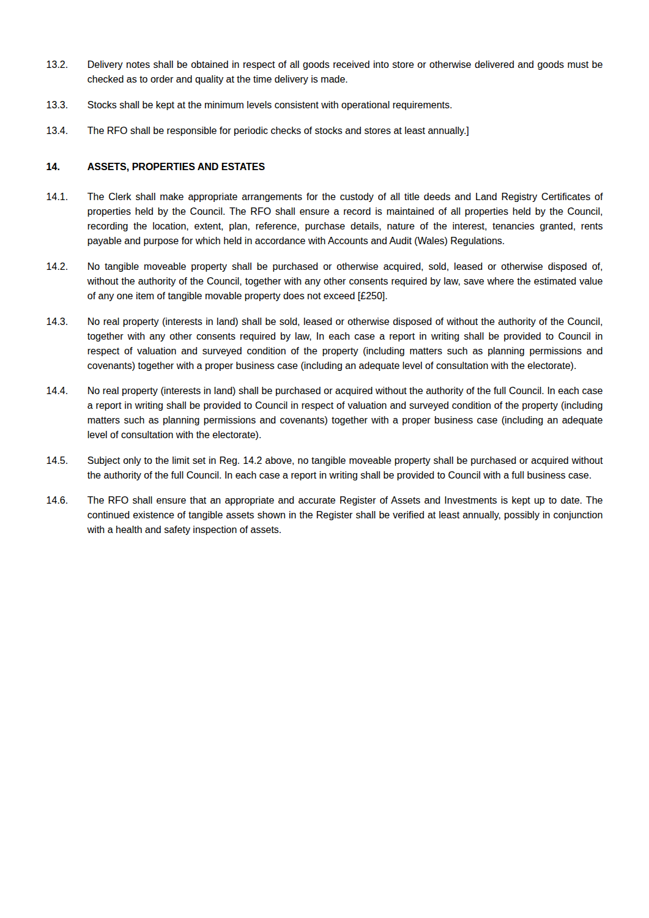13.2. Delivery notes shall be obtained in respect of all goods received into store or otherwise delivered and goods must be checked as to order and quality at the time delivery is made.
13.3. Stocks shall be kept at the minimum levels consistent with operational requirements.
13.4. The RFO shall be responsible for periodic checks of stocks and stores at least annually.]
14. ASSETS, PROPERTIES AND ESTATES
14.1. The Clerk shall make appropriate arrangements for the custody of all title deeds and Land Registry Certificates of properties held by the Council. The RFO shall ensure a record is maintained of all properties held by the Council, recording the location, extent, plan, reference, purchase details, nature of the interest, tenancies granted, rents payable and purpose for which held in accordance with Accounts and Audit (Wales) Regulations.
14.2. No tangible moveable property shall be purchased or otherwise acquired, sold, leased or otherwise disposed of, without the authority of the Council, together with any other consents required by law, save where the estimated value of any one item of tangible movable property does not exceed [£250].
14.3. No real property (interests in land) shall be sold, leased or otherwise disposed of without the authority of the Council, together with any other consents required by law, In each case a report in writing shall be provided to Council in respect of valuation and surveyed condition of the property (including matters such as planning permissions and covenants) together with a proper business case (including an adequate level of consultation with the electorate).
14.4. No real property (interests in land) shall be purchased or acquired without the authority of the full Council. In each case a report in writing shall be provided to Council in respect of valuation and surveyed condition of the property (including matters such as planning permissions and covenants) together with a proper business case (including an adequate level of consultation with the electorate).
14.5. Subject only to the limit set in Reg. 14.2 above, no tangible moveable property shall be purchased or acquired without the authority of the full Council. In each case a report in writing shall be provided to Council with a full business case.
14.6. The RFO shall ensure that an appropriate and accurate Register of Assets and Investments is kept up to date. The continued existence of tangible assets shown in the Register shall be verified at least annually, possibly in conjunction with a health and safety inspection of assets.